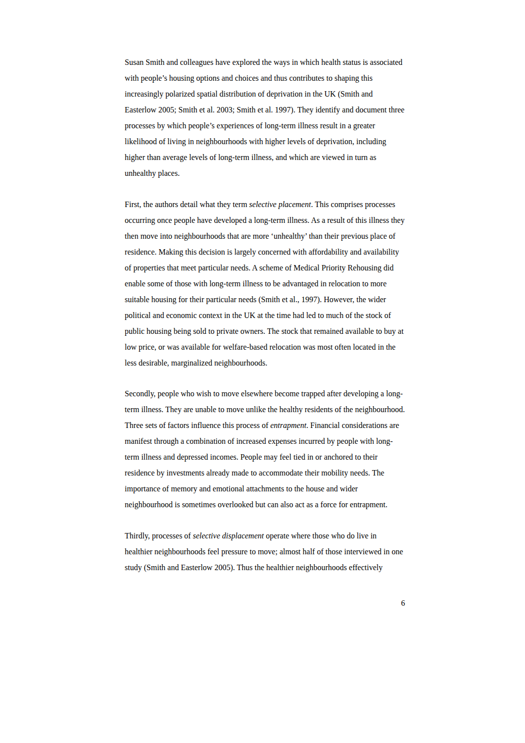Susan Smith and colleagues have explored the ways in which health status is associated with people’s housing options and choices and thus contributes to shaping this increasingly polarized spatial distribution of deprivation in the UK (Smith and Easterlow 2005; Smith et al. 2003; Smith et al. 1997). They identify and document three processes by which people’s experiences of long-term illness result in a greater likelihood of living in neighbourhoods with higher levels of deprivation, including higher than average levels of long-term illness, and which are viewed in turn as unhealthy places.
First, the authors detail what they term selective placement. This comprises processes occurring once people have developed a long-term illness. As a result of this illness they then move into neighbourhoods that are more ‘unhealthy’ than their previous place of residence. Making this decision is largely concerned with affordability and availability of properties that meet particular needs. A scheme of Medical Priority Rehousing did enable some of those with long-term illness to be advantaged in relocation to more suitable housing for their particular needs (Smith et al., 1997). However, the wider political and economic context in the UK at the time had led to much of the stock of public housing being sold to private owners. The stock that remained available to buy at low price, or was available for welfare-based relocation was most often located in the less desirable, marginalized neighbourhoods.
Secondly, people who wish to move elsewhere become trapped after developing a long-term illness. They are unable to move unlike the healthy residents of the neighbourhood. Three sets of factors influence this process of entrapment. Financial considerations are manifest through a combination of increased expenses incurred by people with long-term illness and depressed incomes. People may feel tied in or anchored to their residence by investments already made to accommodate their mobility needs. The importance of memory and emotional attachments to the house and wider neighbourhood is sometimes overlooked but can also act as a force for entrapment.
Thirdly, processes of selective displacement operate where those who do live in healthier neighbourhoods feel pressure to move; almost half of those interviewed in one study (Smith and Easterlow 2005). Thus the healthier neighbourhoods effectively
6